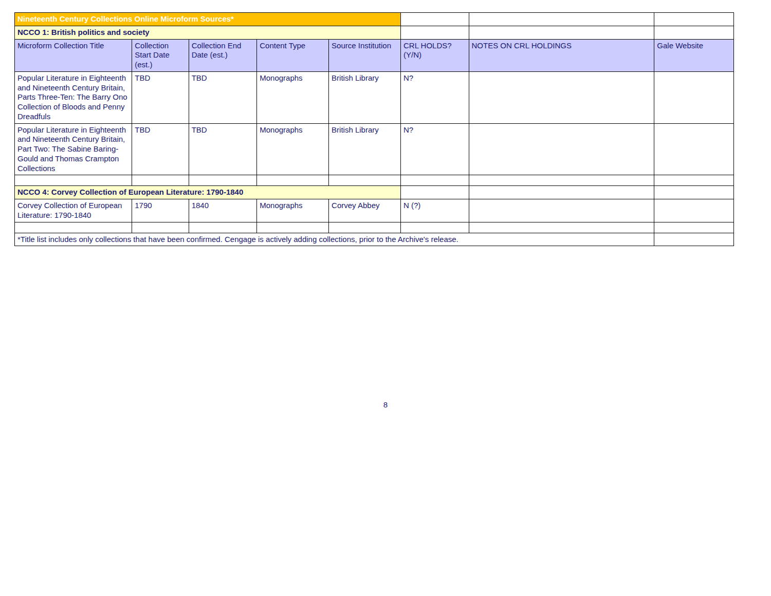| Nineteenth Century Collections Online Microform Sources* | | | |
| NCCO 1: British politics and society | | | |
| Microform Collection Title | Collection Start Date (est.) | Collection End Date (est.) | Content Type | Source Institution | CRL HOLDS? (Y/N) | NOTES ON CRL HOLDINGS | Gale Website |
| Popular Literature in Eighteenth and Nineteenth Century Britain, Parts Three-Ten: The Barry Ono Collection of Bloods and Penny Dreadfuls | TBD | TBD | Monographs | British Library | N? | | |
| Popular Literature in Eighteenth and Nineteenth Century Britain, Part Two: The Sabine Baring-Gould and Thomas Crampton Collections | TBD | TBD | Monographs | British Library | N? | | |
| NCCO 4: Corvey Collection of European Literature: 1790-1840 | | | |
| Corvey Collection of European Literature: 1790-1840 | 1790 | 1840 | Monographs | Corvey Abbey | N (?) | | |
| *Title list includes only collections that have been confirmed. Cengage is actively adding collections, prior to the Archive's release. | |
8